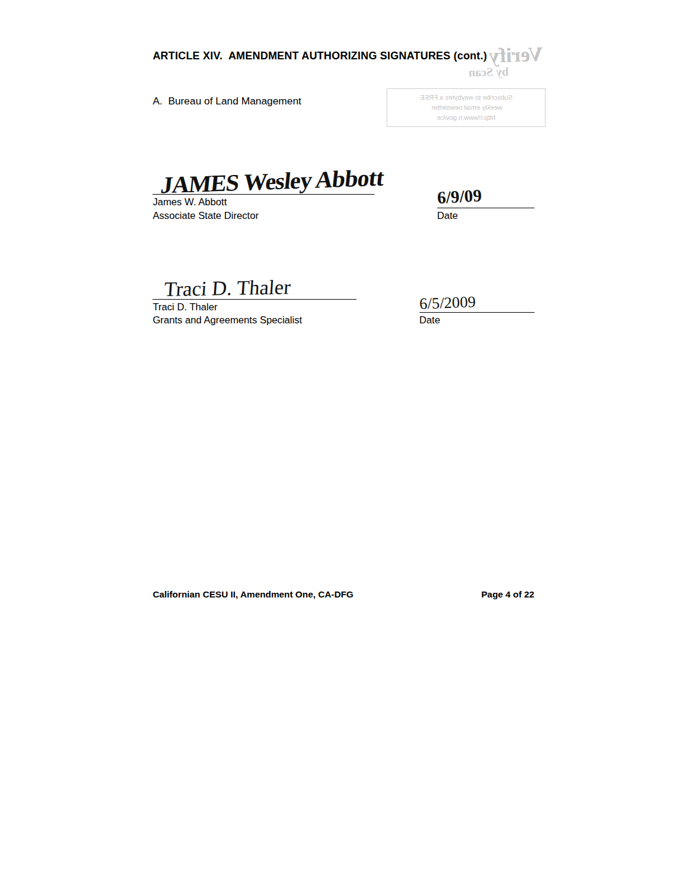Verify
by Scan
Subscribe to waybytes a FREE
weekly email newsletter.
http://www.n.gov/ce
ARTICLE XIV. AMENDMENT AUTHORIZING SIGNATURES (cont.)
A. Bureau of Land Management
JAMES Wesley Abbott
James W. Abbott
Associate State Director
6/9/09
Date
Traci D. Thaler
Traci D. Thaler
Grants and Agreements Specialist
6/5/2009
Date
Californian CESU II, Amendment One, CA-DFG Page 4 of 22